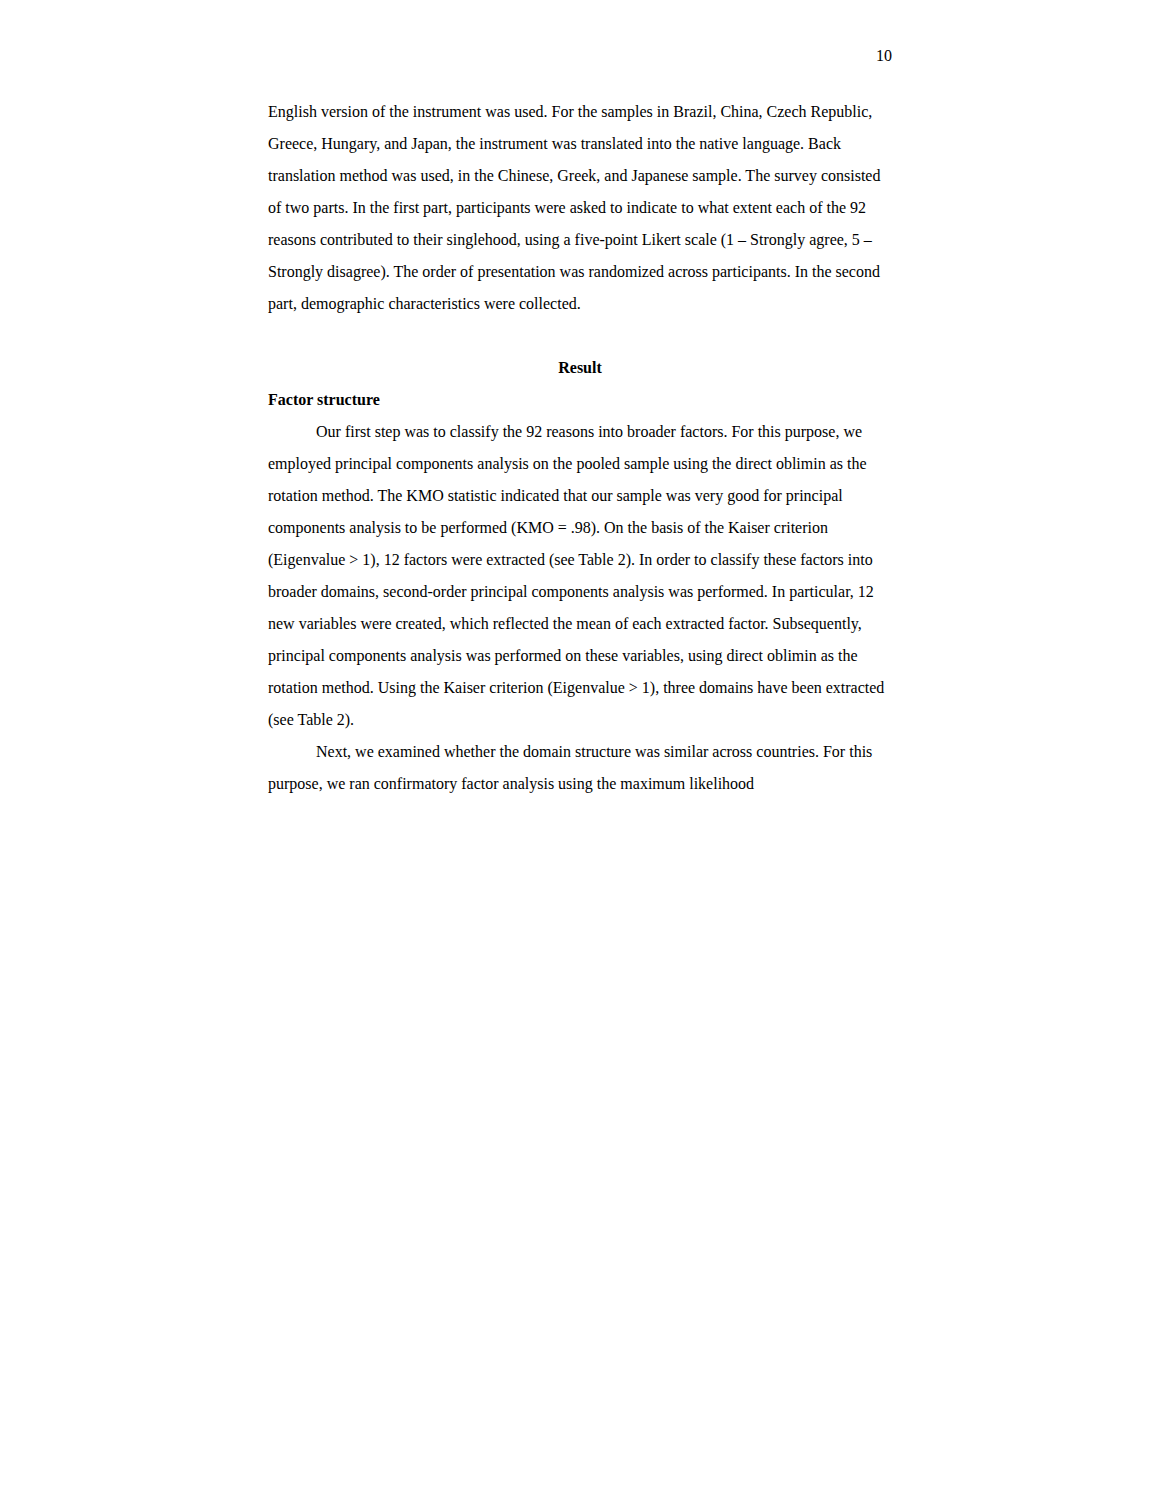10
English version of the instrument was used. For the samples in Brazil, China, Czech Republic, Greece, Hungary, and Japan, the instrument was translated into the native language. Back translation method was used, in the Chinese, Greek, and Japanese sample. The survey consisted of two parts. In the first part, participants were asked to indicate to what extent each of the 92 reasons contributed to their singlehood, using a five-point Likert scale (1 – Strongly agree, 5 – Strongly disagree). The order of presentation was randomized across participants. In the second part, demographic characteristics were collected.
Result
Factor structure
Our first step was to classify the 92 reasons into broader factors. For this purpose, we employed principal components analysis on the pooled sample using the direct oblimin as the rotation method. The KMO statistic indicated that our sample was very good for principal components analysis to be performed (KMO = .98). On the basis of the Kaiser criterion (Eigenvalue > 1), 12 factors were extracted (see Table 2). In order to classify these factors into broader domains, second-order principal components analysis was performed. In particular, 12 new variables were created, which reflected the mean of each extracted factor. Subsequently, principal components analysis was performed on these variables, using direct oblimin as the rotation method. Using the Kaiser criterion (Eigenvalue > 1), three domains have been extracted (see Table 2).
Next, we examined whether the domain structure was similar across countries. For this purpose, we ran confirmatory factor analysis using the maximum likelihood